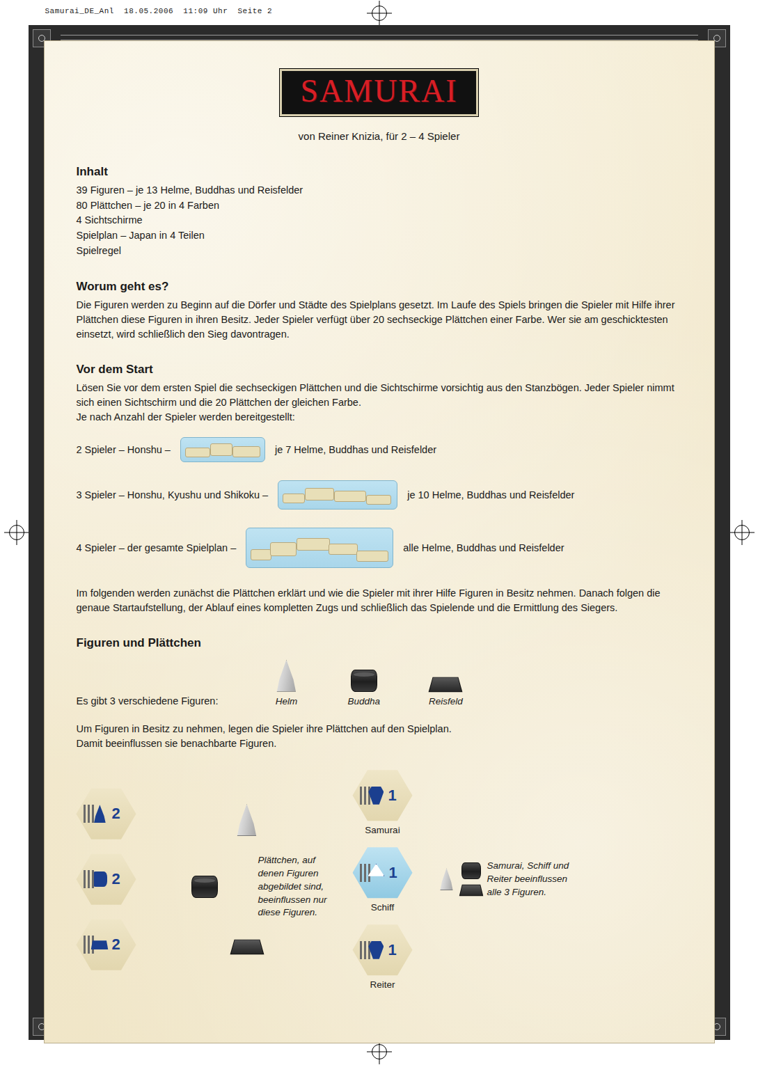Samurai_DE_Anl 18.05.2006 11:09 Uhr Seite 2
SAMURAI
von Reiner Knizia, für 2 – 4 Spieler
Inhalt
39 Figuren – je 13 Helme, Buddhas und Reisfelder
80 Plättchen – je 20 in 4 Farben
4 Sichtschirme
Spielplan – Japan in 4 Teilen
Spielregel
Worum geht es?
Die Figuren werden zu Beginn auf die Dörfer und Städte des Spielplans gesetzt. Im Laufe des Spiels bringen die Spieler mit Hilfe ihrer Plättchen diese Figuren in ihren Besitz. Jeder Spieler verfügt über 20 sechseckige Plättchen einer Farbe. Wer sie am geschicktesten einsetzt, wird schließlich den Sieg davontragen.
Vor dem Start
Lösen Sie vor dem ersten Spiel die sechseckigen Plättchen und die Sichtschirme vorsichtig aus den Stanzbögen. Jeder Spieler nimmt sich einen Sichtschirm und die 20 Plättchen der gleichen Farbe.
Je nach Anzahl der Spieler werden bereitgestellt:
2 Spieler – Honshu – je 7 Helme, Buddhas und Reisfelder
3 Spieler – Honshu, Kyushu und Shikoku – je 10 Helme, Buddhas und Reisfelder
4 Spieler – der gesamte Spielplan – alle Helme, Buddhas und Reisfelder
Im folgenden werden zunächst die Plättchen erklärt und wie die Spieler mit ihrer Hilfe Figuren in Besitz nehmen. Danach folgen die genaue Startaufstellung, der Ablauf eines kompletten Zugs und schließlich das Spielende und die Ermittlung des Siegers.
Figuren und Plättchen
Es gibt 3 verschiedene Figuren:
Helm
Buddha
Reisfeld
Um Figuren in Besitz zu nehmen, legen die Spieler ihre Plättchen auf den Spielplan.
Damit beeinflussen sie benachbarte Figuren.
2
2
2
Plättchen, auf
denen Figuren
abgebildet sind,
beeinflussen nur
diese Figuren.
1
Samurai
1
Schiff
1
Reiter
Samurai, Schiff und
Reiter beeinflussen
alle 3 Figuren.